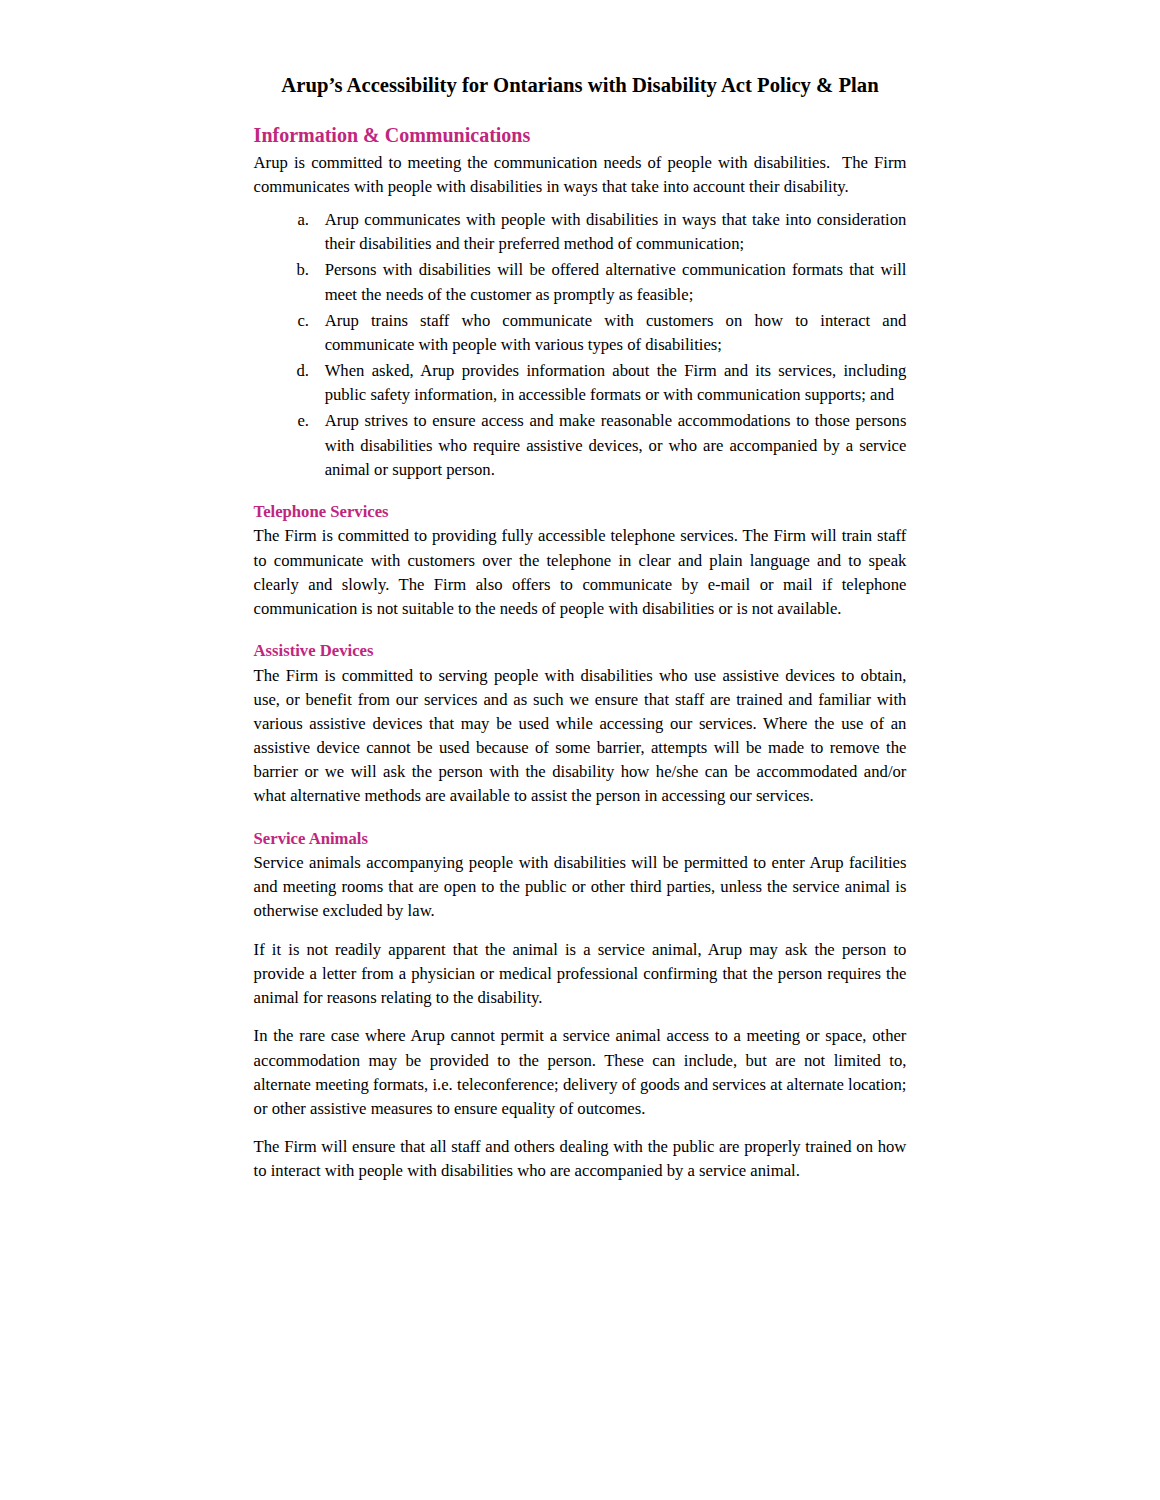Arup’s Accessibility for Ontarians with Disability Act Policy & Plan
Information & Communications
Arup is committed to meeting the communication needs of people with disabilities. The Firm communicates with people with disabilities in ways that take into account their disability.
Arup communicates with people with disabilities in ways that take into consideration their disabilities and their preferred method of communication;
Persons with disabilities will be offered alternative communication formats that will meet the needs of the customer as promptly as feasible;
Arup trains staff who communicate with customers on how to interact and communicate with people with various types of disabilities;
When asked, Arup provides information about the Firm and its services, including public safety information, in accessible formats or with communication supports; and
Arup strives to ensure access and make reasonable accommodations to those persons with disabilities who require assistive devices, or who are accompanied by a service animal or support person.
Telephone Services
The Firm is committed to providing fully accessible telephone services. The Firm will train staff to communicate with customers over the telephone in clear and plain language and to speak clearly and slowly. The Firm also offers to communicate by e-mail or mail if telephone communication is not suitable to the needs of people with disabilities or is not available.
Assistive Devices
The Firm is committed to serving people with disabilities who use assistive devices to obtain, use, or benefit from our services and as such we ensure that staff are trained and familiar with various assistive devices that may be used while accessing our services. Where the use of an assistive device cannot be used because of some barrier, attempts will be made to remove the barrier or we will ask the person with the disability how he/she can be accommodated and/or what alternative methods are available to assist the person in accessing our services.
Service Animals
Service animals accompanying people with disabilities will be permitted to enter Arup facilities and meeting rooms that are open to the public or other third parties, unless the service animal is otherwise excluded by law.
If it is not readily apparent that the animal is a service animal, Arup may ask the person to provide a letter from a physician or medical professional confirming that the person requires the animal for reasons relating to the disability.
In the rare case where Arup cannot permit a service animal access to a meeting or space, other accommodation may be provided to the person. These can include, but are not limited to, alternate meeting formats, i.e. teleconference; delivery of goods and services at alternate location; or other assistive measures to ensure equality of outcomes.
The Firm will ensure that all staff and others dealing with the public are properly trained on how to interact with people with disabilities who are accompanied by a service animal.